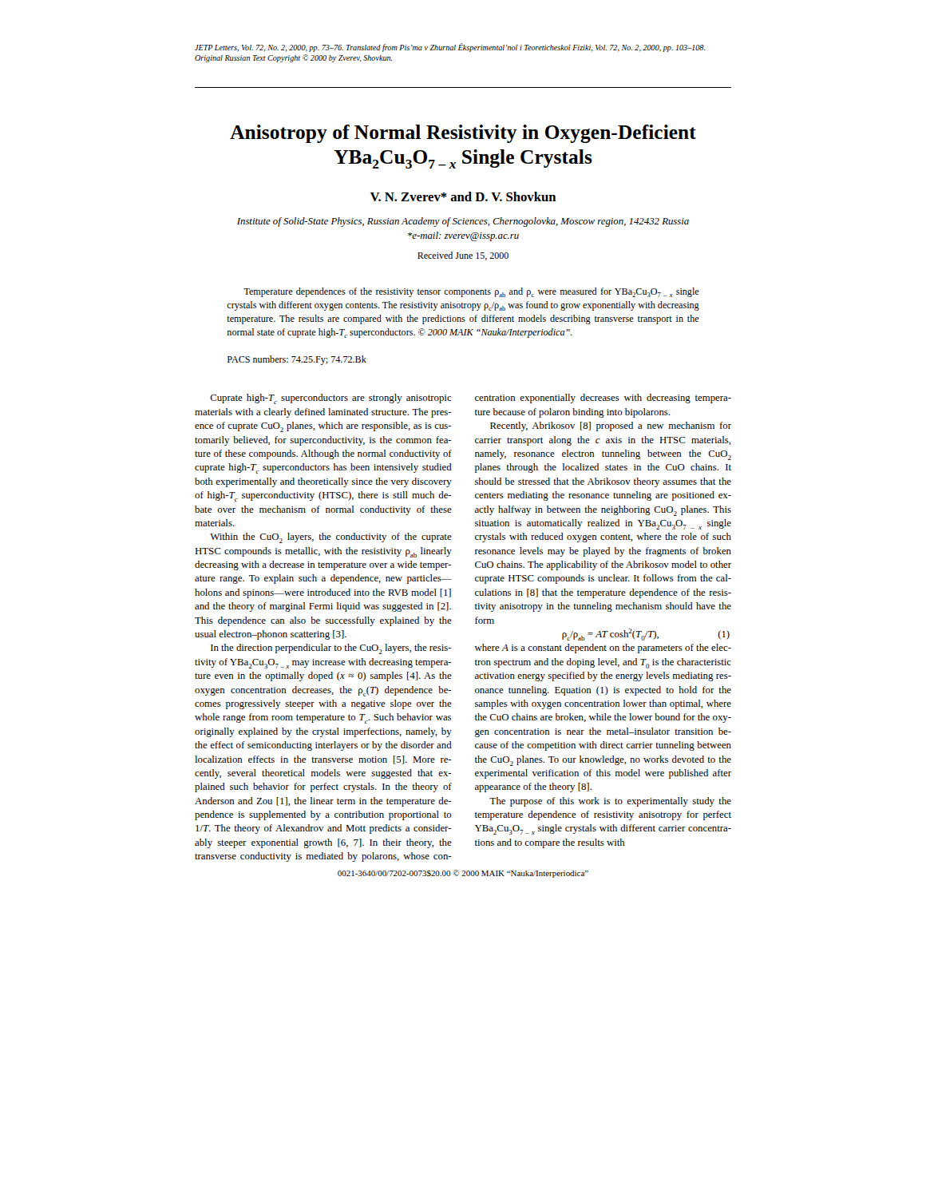JETP Letters, Vol. 72, No. 2, 2000, pp. 73–76. Translated from Pis’ma v Zhurnal Éksperimental’noĭ i Teoreticheskoĭ Fiziki, Vol. 72, No. 2, 2000, pp. 103–108.
Original Russian Text Copyright © 2000 by Zverev, Shovkun.
Anisotropy of Normal Resistivity in Oxygen-Deficient
YBa2 Cu3 O7 – x Single Crystals
V. N. Zverev* and D. V. Shovkun
Institute of Solid-State Physics, Russian Academy of Sciences, Chernogolovka, Moscow region, 142432 Russia
*e-mail: zverev@issp.ac.ru
Received June 15, 2000
Temperature dependences of the resistivity tensor components ρab and ρc were measured for YBa2Cu3O7 – x single crystals with different oxygen contents. The resistivity anisotropy ρc/ρab was found to grow exponentially with decreasing temperature. The results are compared with the predictions of different models describing transverse transport in the normal state of cuprate high-Tc superconductors. © 2000 MAIK “Nauka/Interperiodica”.
PACS numbers: 74.25.Fy; 74.72.Bk
Cuprate high-Tc superconductors are strongly anisotropic materials with a clearly defined laminated structure. The presence of cuprate CuO2 planes, which are responsible, as is customarily believed, for superconductivity, is the common feature of these compounds. Although the normal conductivity of cuprate high-Tc superconductors has been intensively studied both experimentally and theoretically since the very discovery of high-Tc superconductivity (HTSC), there is still much debate over the mechanism of normal conductivity of these materials.
Within the CuO2 layers, the conductivity of the cuprate HTSC compounds is metallic, with the resistivity ρab linearly decreasing with a decrease in temperature over a wide temperature range. To explain such a dependence, new particles—holons and spinons—were introduced into the RVB model [1] and the theory of marginal Fermi liquid was suggested in [2]. This dependence can also be successfully explained by the usual electron–phonon scattering [3].
In the direction perpendicular to the CuO2 layers, the resistivity of YBa2Cu3O7 – x may increase with decreasing temperature even in the optimally doped (x ≈ 0) samples [4]. As the oxygen concentration decreases, the ρc(T) dependence becomes progressively steeper with a negative slope over the whole range from room temperature to Tc. Such behavior was originally explained by the crystal imperfections, namely, by the effect of semiconducting interlayers or by the disorder and localization effects in the transverse motion [5]. More recently, several theoretical models were suggested that explained such behavior for perfect crystals. In the theory of Anderson and Zou [1], the linear term in the temperature dependence is supplemented by a contribution proportional to 1/T. The theory of Alexandrov and Mott predicts a considerably steeper exponential growth [6, 7]. In their theory, the transverse conductivity is mediated by polarons, whose concentration exponentially decreases with decreasing temperature because of polaron binding into bipolarons.
Recently, Abrikosov [8] proposed a new mechanism for carrier transport along the c axis in the HTSC materials, namely, resonance electron tunneling between the CuO2 planes through the localized states in the CuO chains. It should be stressed that the Abrikosov theory assumes that the centers mediating the resonance tunneling are positioned exactly halfway in between the neighboring CuO2 planes. This situation is automatically realized in YBa2Cu3O7 – x single crystals with reduced oxygen content, where the role of such resonance levels may be played by the fragments of broken CuO chains. The applicability of the Abrikosov model to other cuprate HTSC compounds is unclear. It follows from the calculations in [8] that the temperature dependence of the resistivity anisotropy in the tunneling mechanism should have the form
ρc/ρab = AT cosh2(T0/T), (1)
where A is a constant dependent on the parameters of the electron spectrum and the doping level, and T0 is the characteristic activation energy specified by the energy levels mediating resonance tunneling. Equation (1) is expected to hold for the samples with oxygen concentration lower than optimal, where the CuO chains are broken, while the lower bound for the oxygen concentration is near the metal–insulator transition because of the competition with direct carrier tunneling between the CuO2 planes. To our knowledge, no works devoted to the experimental verification of this model were published after appearance of the theory [8].
The purpose of this work is to experimentally study the temperature dependence of resistivity anisotropy for perfect YBa2Cu3O7 – x single crystals with different carrier concentrations and to compare the results with
0021-3640/00/7202-0073$20.00 © 2000 MAIK “Nauka/Interperiodica”